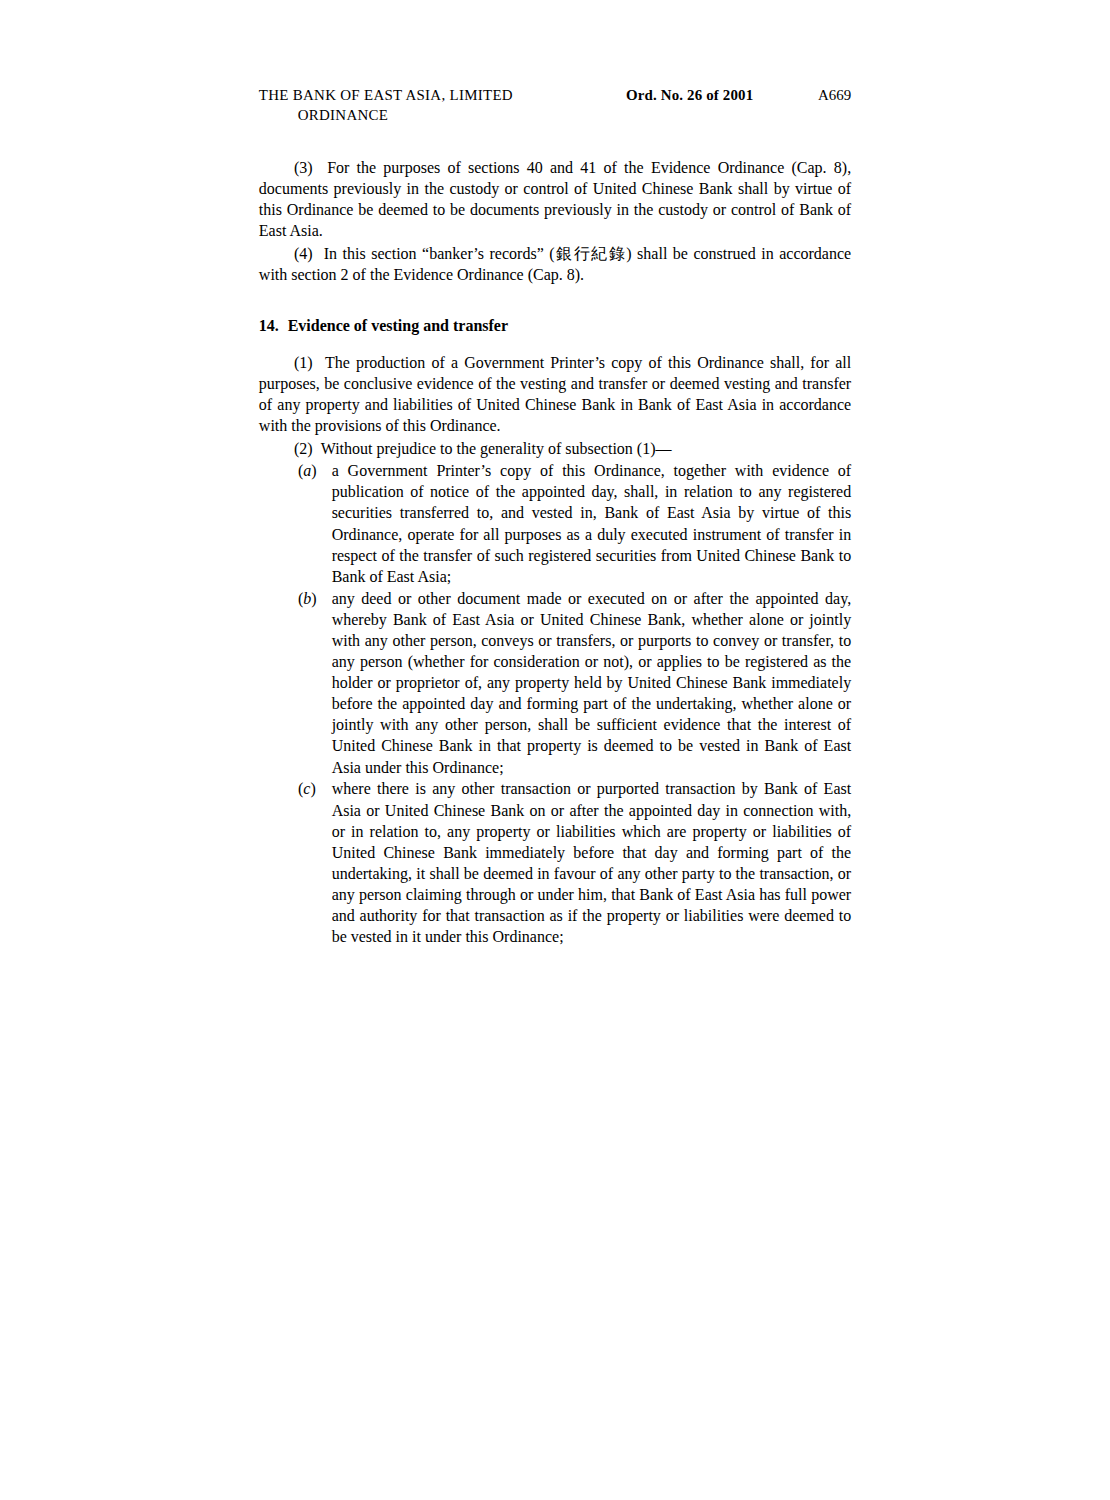THE BANK OF EAST ASIA, LIMITEDORDINANCE Ord. No. 26 of 2001 A669
(3) For the purposes of sections 40 and 41 of the Evidence Ordinance (Cap. 8), documents previously in the custody or control of United Chinese Bank shall by virtue of this Ordinance be deemed to be documents previously in the custody or control of Bank of East Asia.
(4) In this section “banker’s records” (銀行紀錄) shall be construed in accordance with section 2 of the Evidence Ordinance (Cap. 8).
14. Evidence of vesting and transfer
(1) The production of a Government Printer’s copy of this Ordinance shall, for all purposes, be conclusive evidence of the vesting and transfer or deemed vesting and transfer of any property and liabilities of United Chinese Bank in Bank of East Asia in accordance with the provisions of this Ordinance.
(2) Without prejudice to the generality of subsection (1)—
(a) a Government Printer’s copy of this Ordinance, together with evidence of publication of notice of the appointed day, shall, in relation to any registered securities transferred to, and vested in, Bank of East Asia by virtue of this Ordinance, operate for all purposes as a duly executed instrument of transfer in respect of the transfer of such registered securities from United Chinese Bank to Bank of East Asia;
(b) any deed or other document made or executed on or after the appointed day, whereby Bank of East Asia or United Chinese Bank, whether alone or jointly with any other person, conveys or transfers, or purports to convey or transfer, to any person (whether for consideration or not), or applies to be registered as the holder or proprietor of, any property held by United Chinese Bank immediately before the appointed day and forming part of the undertaking, whether alone or jointly with any other person, shall be sufficient evidence that the interest of United Chinese Bank in that property is deemed to be vested in Bank of East Asia under this Ordinance;
(c) where there is any other transaction or purported transaction by Bank of East Asia or United Chinese Bank on or after the appointed day in connection with, or in relation to, any property or liabilities which are property or liabilities of United Chinese Bank immediately before that day and forming part of the undertaking, it shall be deemed in favour of any other party to the transaction, or any person claiming through or under him, that Bank of East Asia has full power and authority for that transaction as if the property or liabilities were deemed to be vested in it under this Ordinance;